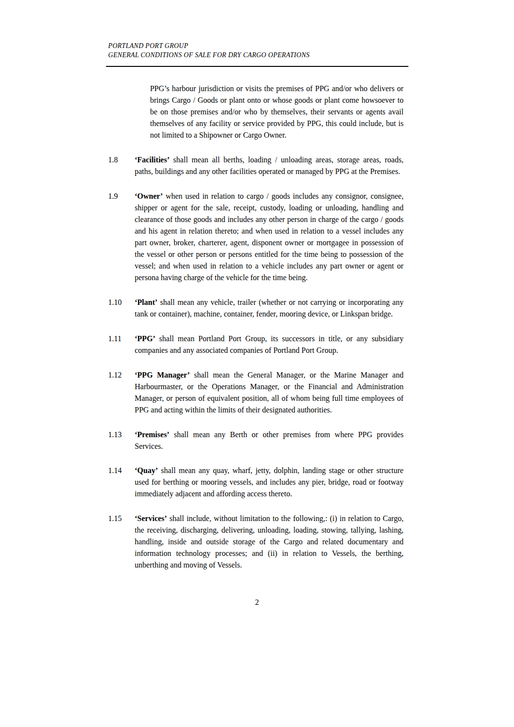PORTLAND PORT GROUP
GENERAL CONDITIONS OF SALE FOR DRY CARGO OPERATIONS
PPG’s harbour jurisdiction or visits the premises of PPG and/or who delivers or brings Cargo / Goods or plant onto or whose goods or plant come howsoever to be on those premises and/or who by themselves, their servants or agents avail themselves of any facility or service provided by PPG, this could include, but is not limited to a Shipowner or Cargo Owner.
1.8
‘Facilities’ shall mean all berths, loading / unloading areas, storage areas, roads, paths, buildings and any other facilities operated or managed by PPG at the Premises.
1.9
‘Owner’ when used in relation to cargo / goods includes any consignor, consignee, shipper or agent for the sale, receipt, custody, loading or unloading, handling and clearance of those goods and includes any other person in charge of the cargo / goods and his agent in relation thereto; and when used in relation to a vessel includes any part owner, broker, charterer, agent, disponent owner or mortgagee in possession of the vessel or other person or persons entitled for the time being to possession of the vessel; and when used in relation to a vehicle includes any part owner or agent or persona having charge of the vehicle for the time being.
1.10
‘Plant’ shall mean any vehicle, trailer (whether or not carrying or incorporating any tank or container), machine, container, fender, mooring device, or Linkspan bridge.
1.11
‘PPG’ shall mean Portland Port Group, its successors in title, or any subsidiary companies and any associated companies of Portland Port Group.
1.12
‘PPG Manager’ shall mean the General Manager, or the Marine Manager and Harbourmaster, or the Operations Manager, or the Financial and Administration Manager, or person of equivalent position, all of whom being full time employees of PPG and acting within the limits of their designated authorities.
1.13
‘Premises’ shall mean any Berth or other premises from where PPG provides Services.
1.14
‘Quay’ shall mean any quay, wharf, jetty, dolphin, landing stage or other structure used for berthing or mooring vessels, and includes any pier, bridge, road or footway immediately adjacent and affording access thereto.
1.15
‘Services’ shall include, without limitation to the following,: (i) in relation to Cargo, the receiving, discharging, delivering, unloading, loading, stowing, tallying, lashing, handling, inside and outside storage of the Cargo and related documentary and information technology processes; and (ii) in relation to Vessels, the berthing, unberthing and moving of Vessels.
2